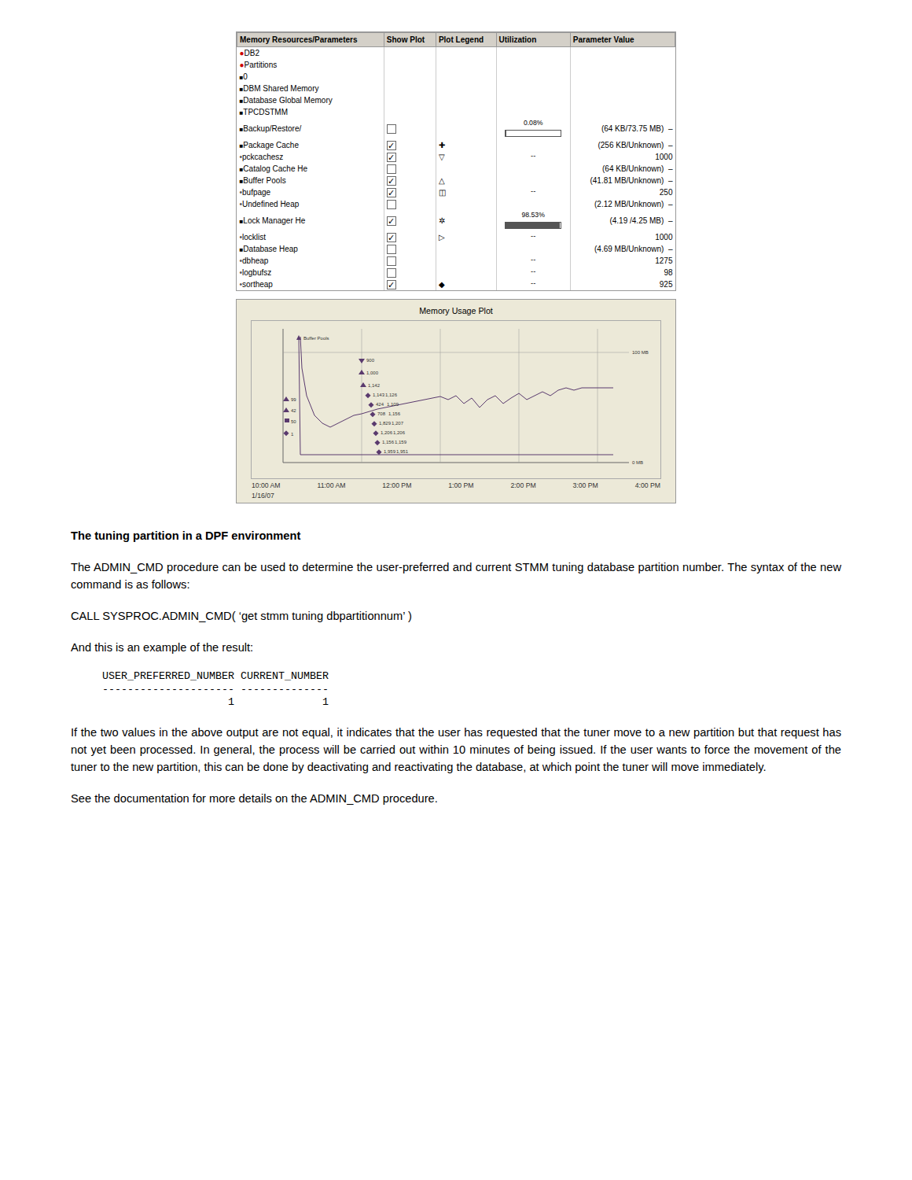| Memory Resources/Parameters | Show Plot | Plot Legend | Utilization | Parameter Value |
| --- | --- | --- | --- | --- |
| DB2 | | | | |
| Partitions | | | | |
| 0 | | | | |
| DBM Shared Memory | | | | |
| Database Global Memory | | | | |
| TPCDSTMM | | | | |
| Backup/Restore/ | | | 0.08% | (64 KB/73.75 MB) – |
| Package Cache | | ✚ | | (256 KB/Unknown) – |
| pckcachesz | | ▽ | -- | 1000 |
| Catalog Cache He | | | | (64 KB/Unknown) – |
| Buffer Pools | | △ | | (41.81 MB/Unknown) – |
| bufpage | | ◫ | -- | 250 |
| Undefined Heap | | | | (2.12 MB/Unknown) – |
| Lock Manager He | | ✲ | 98.53% | (4.19 /4.25 MB) – |
| locklist | | ▷ | -- | 1000 |
| Database Heap | | | | (4.69 MB/Unknown) – |
| dbheap | | | -- | 1275 |
| logbufsz | | | -- | 98 |
| sortheap | | ◆ | -- | 925 |
Memory Usage Plot
100 MB 0 MB Buffer Pools 900 1,000 1,142 1,143 1,126 424 1,109 708 1,156 1,829 1,207 1,206 1,206 1,156 1,159 1,959 1,951 99 42 50 1
10:00 AM 11:00 AM 12:00 PM 1:00 PM 2:00 PM 3:00 PM 4:00 PM
1/16/07
The tuning partition in a DPF environment
The ADMIN_CMD procedure can be used to determine the user-preferred and current STMM tuning database partition number. The syntax of the new command is as follows:
CALL SYSPROC.ADMIN_CMD( ‘get stmm tuning dbpartitionnum’ )
And this is an example of the result:
USER_PREFERRED_NUMBER CURRENT_NUMBER
--------------------- --------------
                    1              1
If the two values in the above output are not equal, it indicates that the user has requested that the tuner move to a new partition but that request has not yet been processed. In general, the process will be carried out within 10 minutes of being issued. If the user wants to force the movement of the tuner to the new partition, this can be done by deactivating and reactivating the database, at which point the tuner will move immediately.
See the documentation for more details on the ADMIN_CMD procedure.